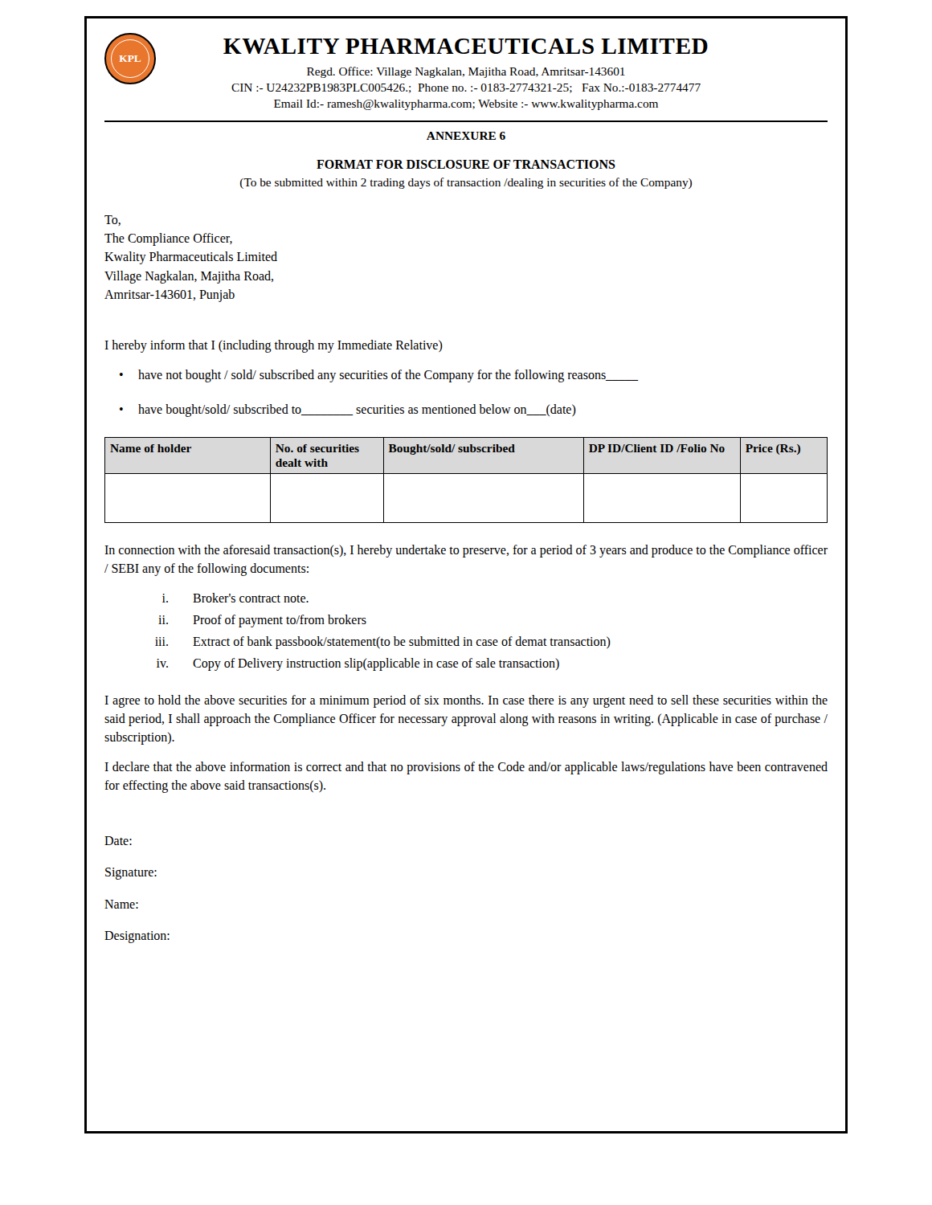KPL
KWALITY PHARMACEUTICALS LIMITED
Regd. Office: Village Nagkalan, Majitha Road, Amritsar-143601
CIN :- U24232PB1983PLC005426.; Phone no. :- 0183-2774321-25; Fax No.:-0183-2774477
Email Id:- ramesh@kwalitypharma.com; Website :- www.kwalitypharma.com
ANNEXURE 6
FORMAT FOR DISCLOSURE OF TRANSACTIONS
(To be submitted within 2 trading days of transaction /dealing in securities of the Company)
To,
The Compliance Officer,
Kwality Pharmaceuticals Limited
Village Nagkalan, Majitha Road,
Amritsar-143601, Punjab
I hereby inform that I (including through my Immediate Relative)
have not bought / sold/ subscribed any securities of the Company for the following reasons_____
have bought/sold/ subscribed to________ securities as mentioned below on___(date)
| Name of holder | No. of securities dealt with | Bought/sold/ subscribed | DP ID/Client ID /Folio No | Price (Rs.) |
| --- | --- | --- | --- | --- |
In connection with the aforesaid transaction(s), I hereby undertake to preserve, for a period of 3 years and produce to the Compliance officer / SEBI any of the following documents:
Broker's contract note.
Proof of payment to/from brokers
Extract of bank passbook/statement(to be submitted in case of demat transaction)
Copy of Delivery instruction slip(applicable in case of sale transaction)
I agree to hold the above securities for a minimum period of six months. In case there is any urgent need to sell these securities within the said period, I shall approach the Compliance Officer for necessary approval along with reasons in writing. (Applicable in case of purchase / subscription).
I declare that the above information is correct and that no provisions of the Code and/or applicable laws/regulations have been contravened for effecting the above said transactions(s).
Date:
Signature:
Name:
Designation: